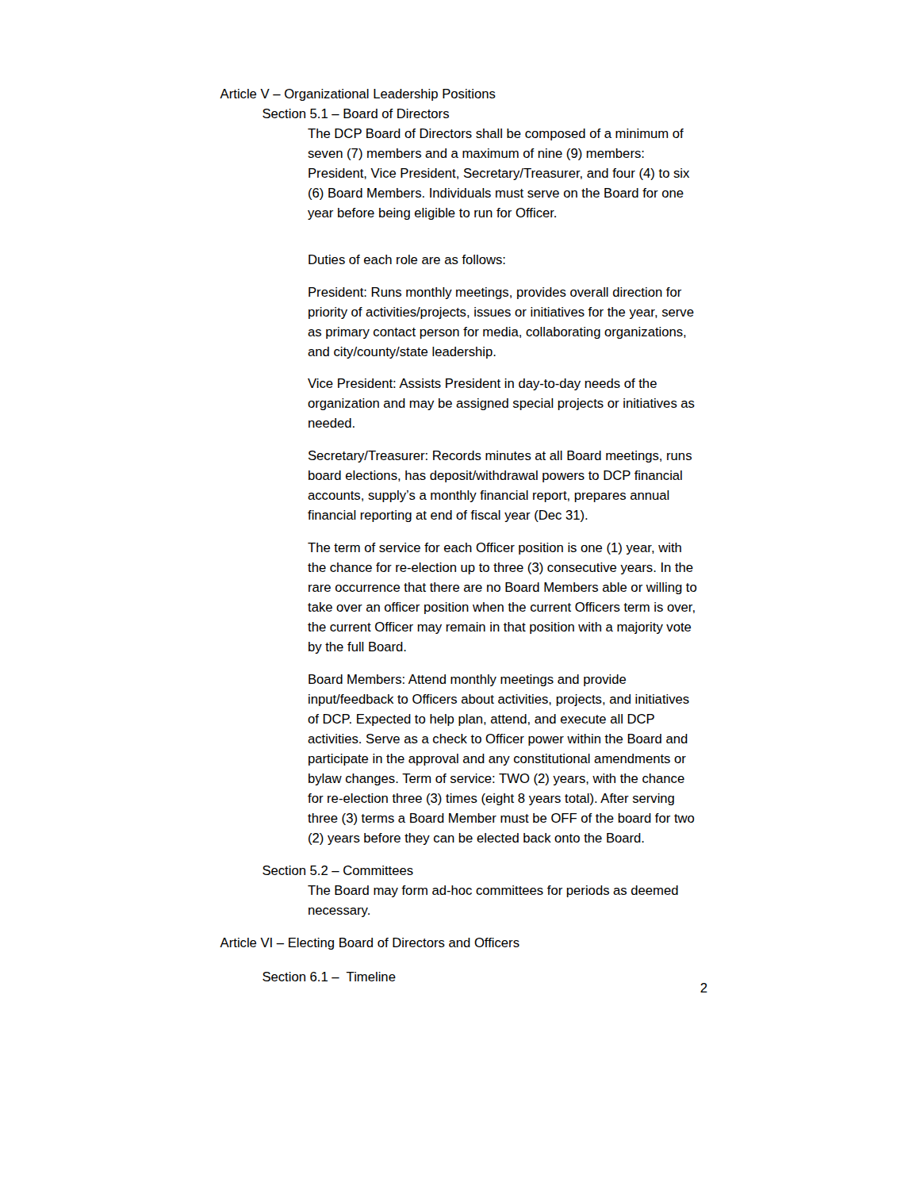Article V – Organizational Leadership Positions
Section 5.1 – Board of Directors
The DCP Board of Directors shall be composed of a minimum of seven (7) members and a maximum of nine (9) members: President, Vice President, Secretary/Treasurer, and four (4) to six (6) Board Members. Individuals must serve on the Board for one year before being eligible to run for Officer.
Duties of each role are as follows:
President: Runs monthly meetings, provides overall direction for priority of activities/projects, issues or initiatives for the year, serve as primary contact person for media, collaborating organizations, and city/county/state leadership.
Vice President: Assists President in day-to-day needs of the organization and may be assigned special projects or initiatives as needed.
Secretary/Treasurer: Records minutes at all Board meetings, runs board elections, has deposit/withdrawal powers to DCP financial accounts, supply’s a monthly financial report, prepares annual financial reporting at end of fiscal year (Dec 31).
The term of service for each Officer position is one (1) year, with the chance for re-election up to three (3) consecutive years. In the rare occurrence that there are no Board Members able or willing to take over an officer position when the current Officers term is over, the current Officer may remain in that position with a majority vote by the full Board.
Board Members: Attend monthly meetings and provide input/feedback to Officers about activities, projects, and initiatives of DCP. Expected to help plan, attend, and execute all DCP activities. Serve as a check to Officer power within the Board and participate in the approval and any constitutional amendments or bylaw changes. Term of service: TWO (2) years, with the chance for re-election three (3) times (eight 8 years total). After serving three (3) terms a Board Member must be OFF of the board for two (2) years before they can be elected back onto the Board.
Section 5.2 – Committees
The Board may form ad-hoc committees for periods as deemed necessary.
Article VI – Electing Board of Directors and Officers
Section 6.1 – Timeline
2